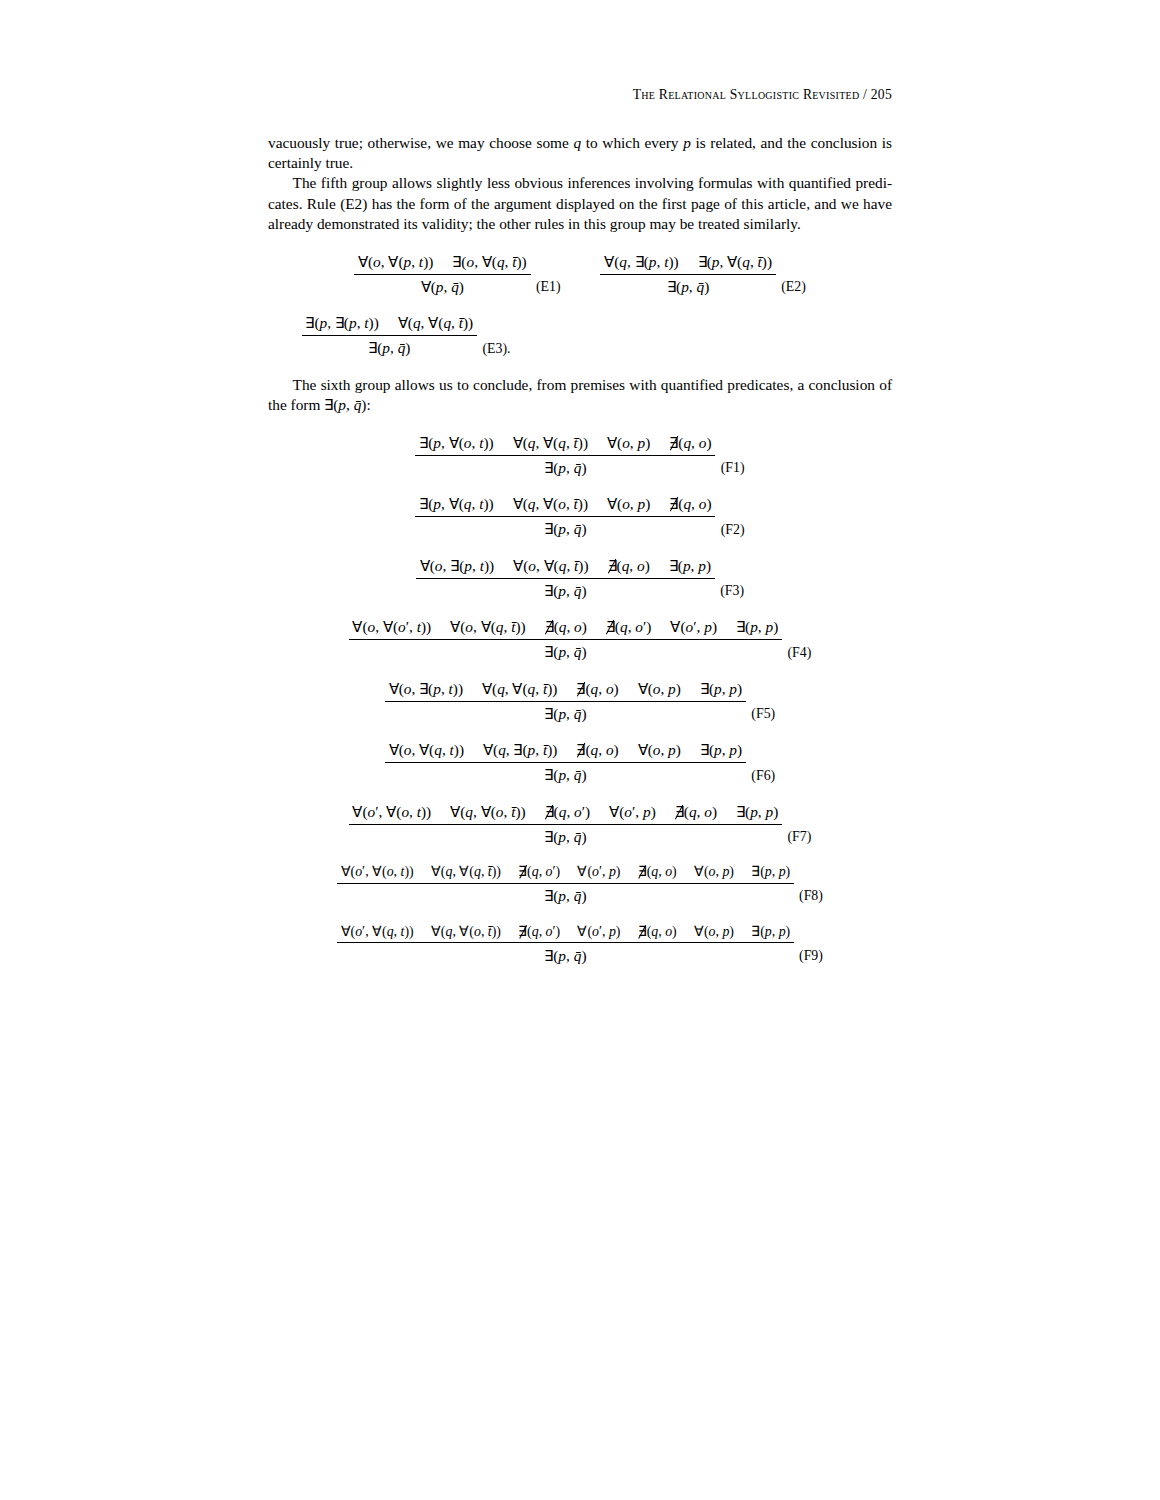The Relational Syllogistic Revisited / 205
vacuously true; otherwise, we may choose some q to which every p is related, and the conclusion is certainly true.
The fifth group allows slightly less obvious inferences involving formulas with quantified predicates. Rule (E2) has the form of the argument displayed on the first page of this article, and we have already demonstrated its validity; the other rules in this group may be treated similarly.
∀(o, ∀(p, t))∃(o, ∀(q, t̄)) ∀(p, q̄) (E1) ∀(q, ∃(p, t))∃(p, ∀(q, t̄)) ∃(p, q̄) (E2)
∃(p, ∃(p, t))∀(q, ∀(q, t̄)) ∃(p, q̄) (E3).
The sixth group allows us to conclude, from premises with quantified predicates, a conclusion of the form ∃(p, q̄):
∃(p, ∀(o, t))∀(q, ∀(q, t̄))∀(o, p)∃(q, o) ∃(p, q̄) (F1)
∃(p, ∀(q, t))∀(q, ∀(o, t̄))∀(o, p)∃(q, o) ∃(p, q̄) (F2)
∀(o, ∃(p, t))∀(o, ∀(q, t̄))∃(q, o)∃(p, p) ∃(p, q̄) (F3)
∀(o, ∀(o′, t))∀(o, ∀(q, t̄))∃(q, o)∃(q, o′)∀(o′, p)∃(p, p) ∃(p, q̄) (F4)
∀(o, ∃(p, t))∀(q, ∀(q, t̄))∃(q, o)∀(o, p)∃(p, p) ∃(p, q̄) (F5)
∀(o, ∀(q, t))∀(q, ∃(p, t̄))∃(q, o)∀(o, p)∃(p, p) ∃(p, q̄) (F6)
∀(o′, ∀(o, t))∀(q, ∀(o, t̄))∃(q, o′)∀(o′, p)∃(q, o)∃(p, p) ∃(p, q̄) (F7)
∀(o′, ∀(o, t))∀(q, ∀(q, t̄))∃(q, o′)∀(o′, p)∃(q, o)∀(o, p)∃(p, p) ∃(p, q̄) (F8)
∀(o′, ∀(q, t))∀(q, ∀(o, t̄))∃(q, o′)∀(o′, p)∃(q, o)∀(o, p)∃(p, p) ∃(p, q̄) (F9)